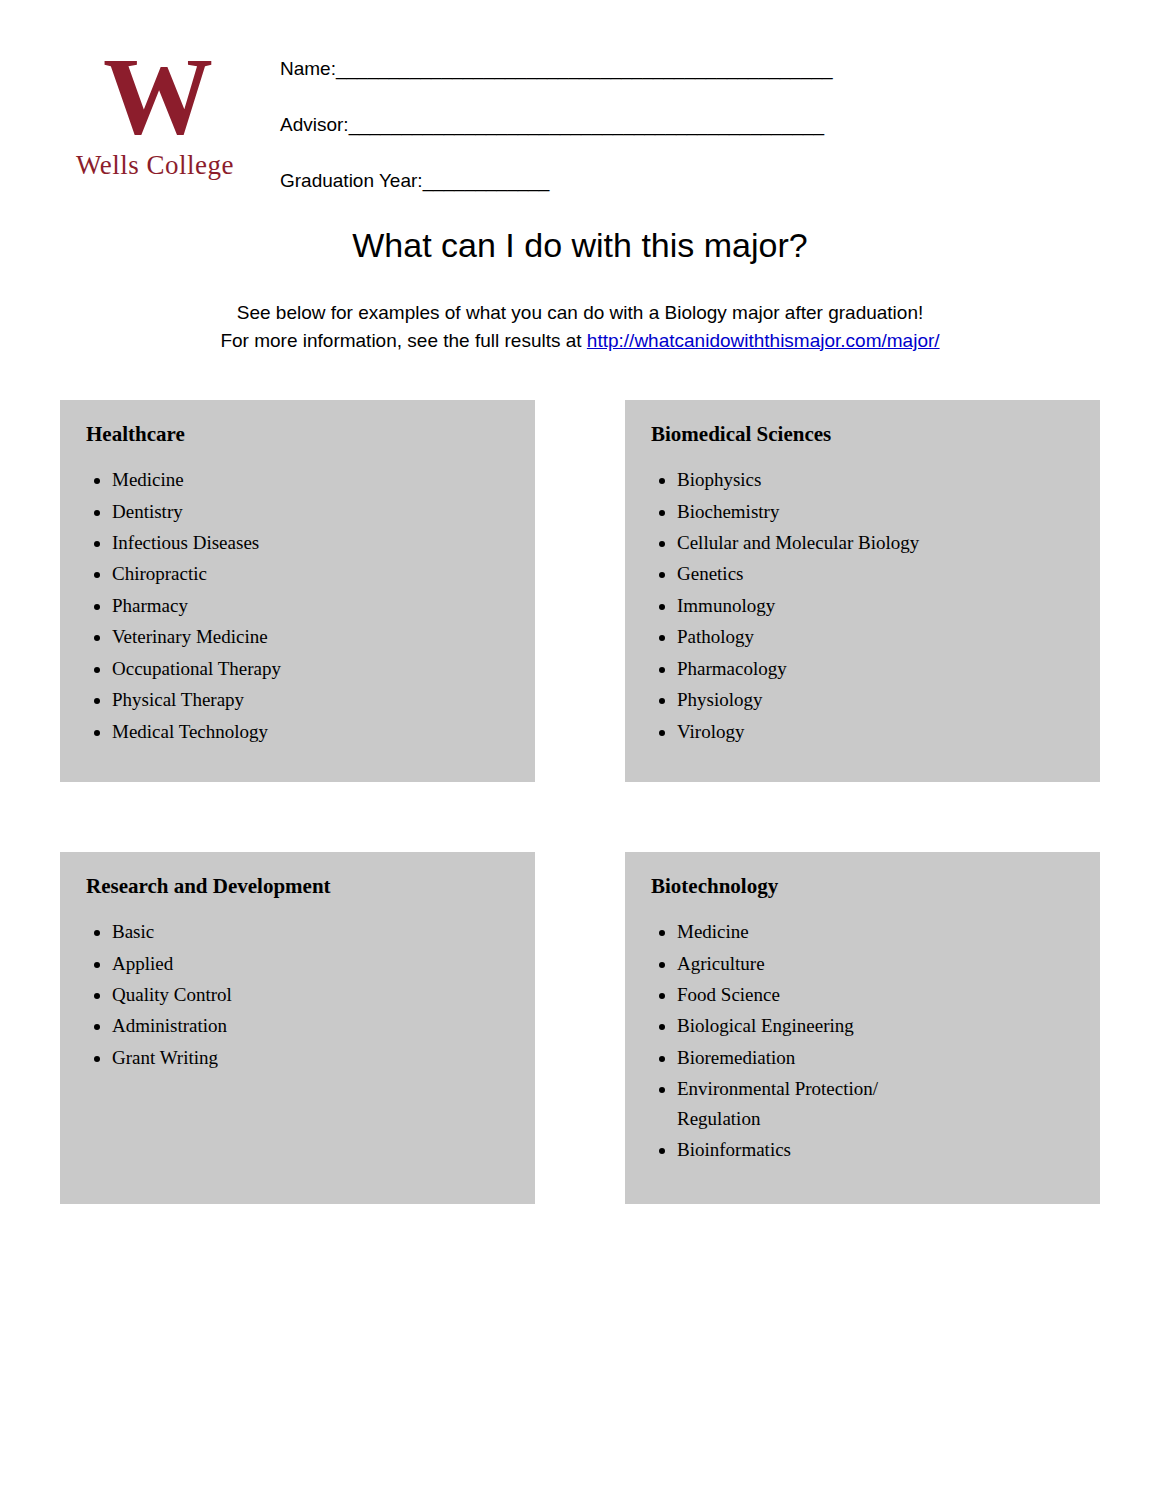W
Wells College
Name:_______________________________________________
Advisor:_____________________________________________
Graduation Year:____________
What can I do with this major?
See below for examples of what you can do with a Biology major after graduation!
For more information, see the full results at http://whatcanidowiththismajor.com/major/
Healthcare
Medicine
Dentistry
Infectious Diseases
Chiropractic
Pharmacy
Veterinary Medicine
Occupational Therapy
Physical Therapy
Medical Technology
Biomedical Sciences
Biophysics
Biochemistry
Cellular and Molecular Biology
Genetics
Immunology
Pathology
Pharmacology
Physiology
Virology
Research and Development
Basic
Applied
Quality Control
Administration
Grant Writing
Biotechnology
Medicine
Agriculture
Food Science
Biological Engineering
Bioremediation
Environmental Protection/
Regulation
Bioinformatics